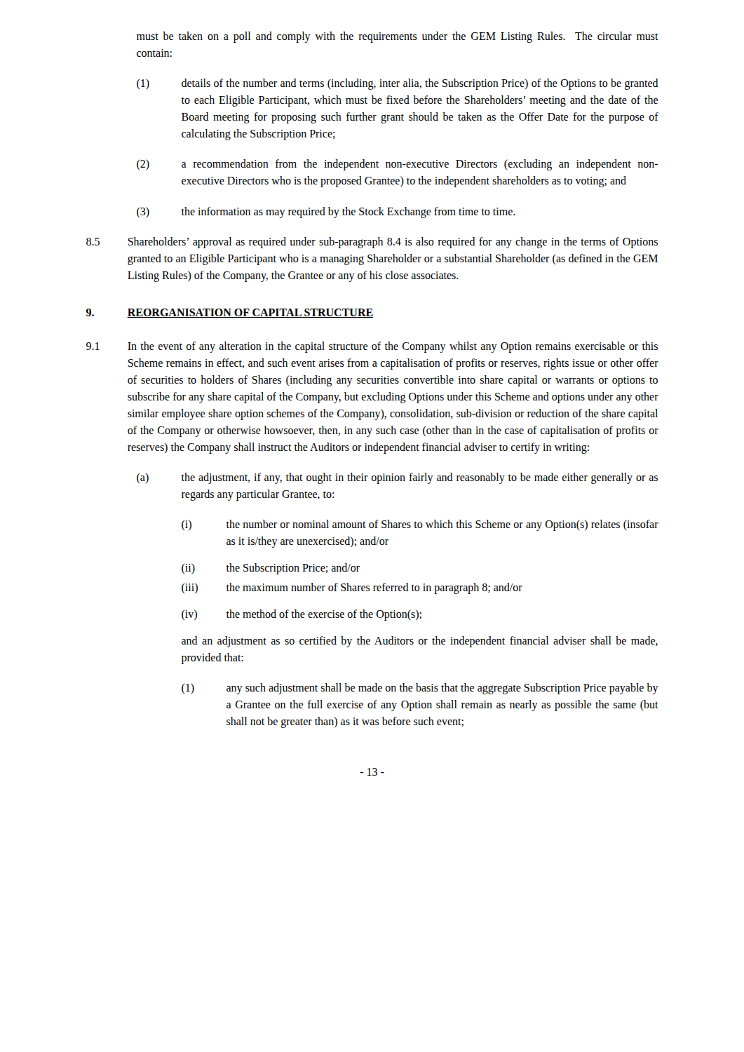must be taken on a poll and comply with the requirements under the GEM Listing Rules. The circular must contain:
(1)
details of the number and terms (including, inter alia, the Subscription Price) of the Options to be granted to each Eligible Participant, which must be fixed before the Shareholders’ meeting and the date of the Board meeting for proposing such further grant should be taken as the Offer Date for the purpose of calculating the Subscription Price;
(2)
a recommendation from the independent non-executive Directors (excluding an independent non-executive Directors who is the proposed Grantee) to the independent shareholders as to voting; and
(3)
the information as may required by the Stock Exchange from time to time.
8.5
Shareholders’ approval as required under sub-paragraph 8.4 is also required for any change in the terms of Options granted to an Eligible Participant who is a managing Shareholder or a substantial Shareholder (as defined in the GEM Listing Rules) of the Company, the Grantee or any of his close associates.
9.
REORGANISATION OF CAPITAL STRUCTURE
9.1
In the event of any alteration in the capital structure of the Company whilst any Option remains exercisable or this Scheme remains in effect, and such event arises from a capitalisation of profits or reserves, rights issue or other offer of securities to holders of Shares (including any securities convertible into share capital or warrants or options to subscribe for any share capital of the Company, but excluding Options under this Scheme and options under any other similar employee share option schemes of the Company), consolidation, sub-division or reduction of the share capital of the Company or otherwise howsoever, then, in any such case (other than in the case of capitalisation of profits or reserves) the Company shall instruct the Auditors or independent financial adviser to certify in writing:
(a)
the adjustment, if any, that ought in their opinion fairly and reasonably to be made either generally or as regards any particular Grantee, to:
(i)
the number or nominal amount of Shares to which this Scheme or any Option(s) relates (insofar as it is/they are unexercised); and/or
(ii)
the Subscription Price; and/or
(iii)
the maximum number of Shares referred to in paragraph 8; and/or
(iv)
the method of the exercise of the Option(s);
and an adjustment as so certified by the Auditors or the independent financial adviser shall be made, provided that:
(1)
any such adjustment shall be made on the basis that the aggregate Subscription Price payable by a Grantee on the full exercise of any Option shall remain as nearly as possible the same (but shall not be greater than) as it was before such event;
- 13 -